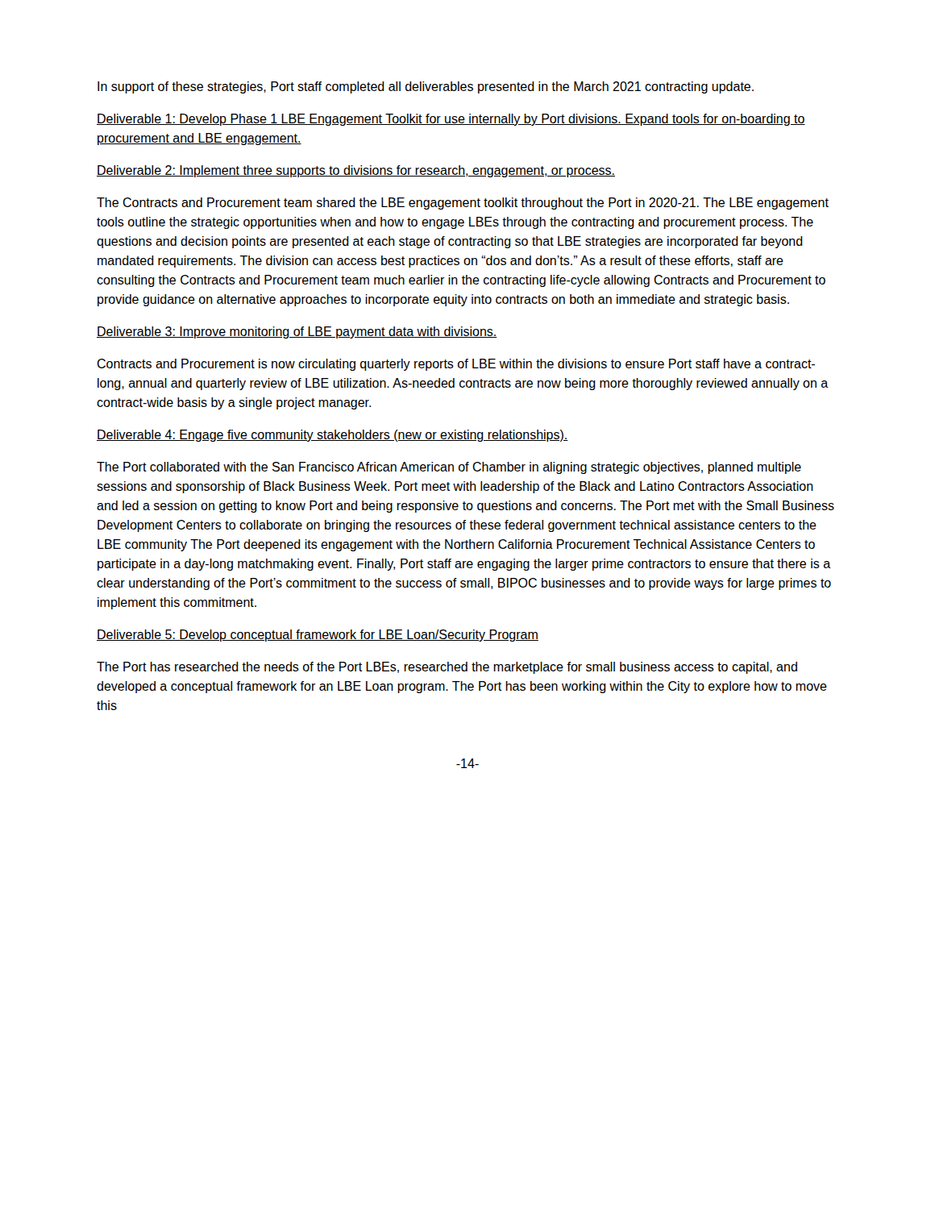In support of these strategies, Port staff completed all deliverables presented in the March 2021 contracting update.
Deliverable 1: Develop Phase 1 LBE Engagement Toolkit for use internally by Port divisions. Expand tools for on-boarding to procurement and LBE engagement.
Deliverable 2: Implement three supports to divisions for research, engagement, or process.
The Contracts and Procurement team shared the LBE engagement toolkit throughout the Port in 2020-21. The LBE engagement tools outline the strategic opportunities when and how to engage LBEs through the contracting and procurement process. The questions and decision points are presented at each stage of contracting so that LBE strategies are incorporated far beyond mandated requirements. The division can access best practices on “dos and don’ts.” As a result of these efforts, staff are consulting the Contracts and Procurement team much earlier in the contracting life-cycle allowing Contracts and Procurement to provide guidance on alternative approaches to incorporate equity into contracts on both an immediate and strategic basis.
Deliverable 3: Improve monitoring of LBE payment data with divisions.
Contracts and Procurement is now circulating quarterly reports of LBE within the divisions to ensure Port staff have a contract-long, annual and quarterly review of LBE utilization. As-needed contracts are now being more thoroughly reviewed annually on a contract-wide basis by a single project manager.
Deliverable 4: Engage five community stakeholders (new or existing relationships).
The Port collaborated with the San Francisco African American of Chamber in aligning strategic objectives, planned multiple sessions and sponsorship of Black Business Week. Port meet with leadership of the Black and Latino Contractors Association and led a session on getting to know Port and being responsive to questions and concerns. The Port met with the Small Business Development Centers to collaborate on bringing the resources of these federal government technical assistance centers to the LBE community The Port deepened its engagement with the Northern California Procurement Technical Assistance Centers to participate in a day-long matchmaking event. Finally, Port staff are engaging the larger prime contractors to ensure that there is a clear understanding of the Port’s commitment to the success of small, BIPOC businesses and to provide ways for large primes to implement this commitment.
Deliverable 5: Develop conceptual framework for LBE Loan/Security Program
The Port has researched the needs of the Port LBEs, researched the marketplace for small business access to capital, and developed a conceptual framework for an LBE Loan program. The Port has been working within the City to explore how to move this
-14-